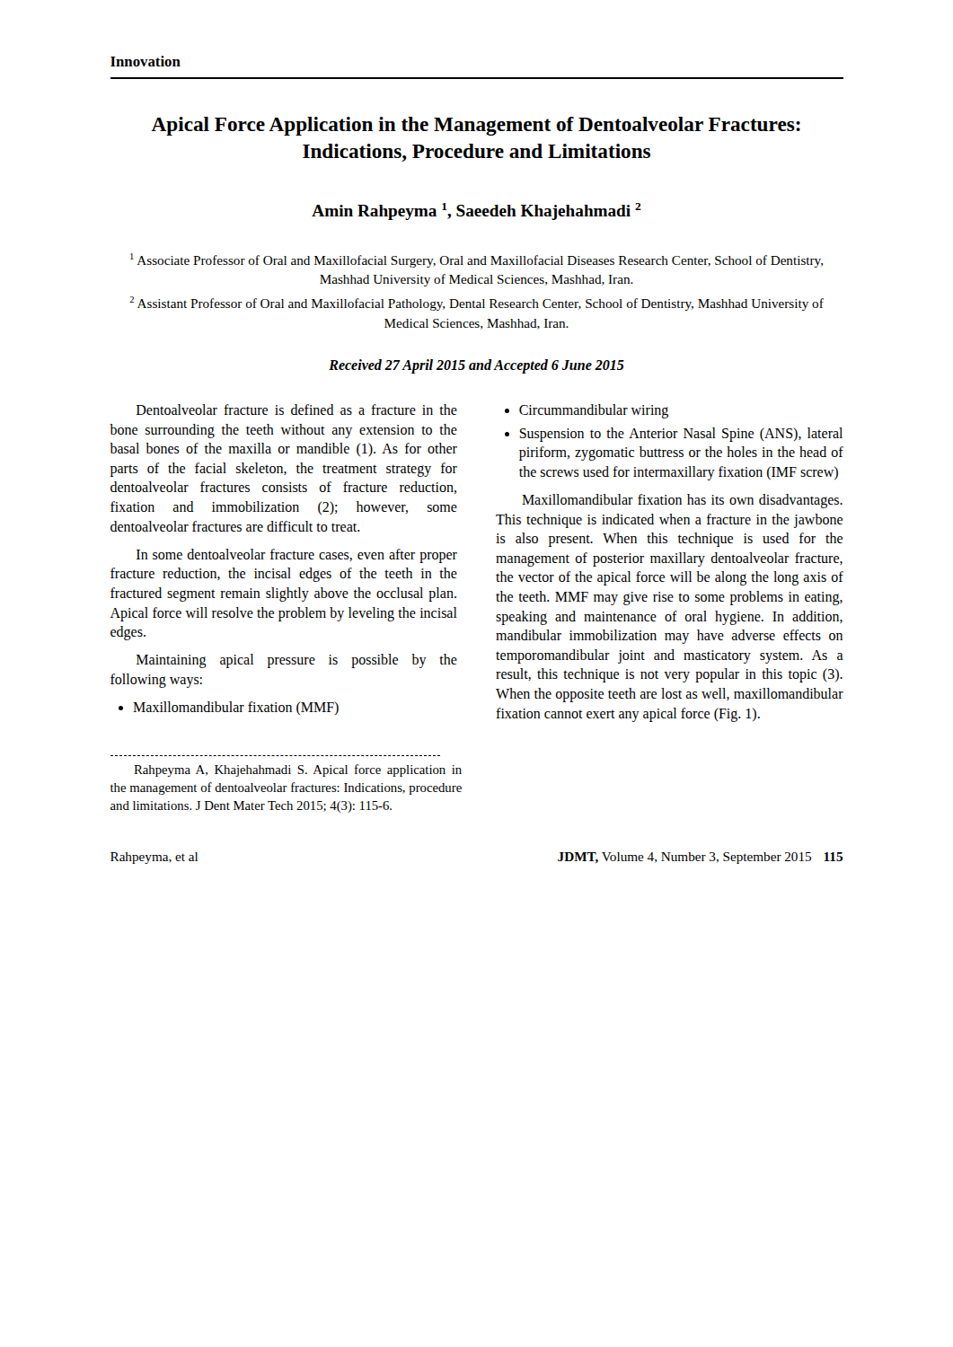Innovation
Apical Force Application in the Management of Dentoalveolar Fractures: Indications, Procedure and Limitations
Amin Rahpeyma 1, Saeedeh Khajehahmadi 2
1 Associate Professor of Oral and Maxillofacial Surgery, Oral and Maxillofacial Diseases Research Center, School of Dentistry, Mashhad University of Medical Sciences, Mashhad, Iran.
2 Assistant Professor of Oral and Maxillofacial Pathology, Dental Research Center, School of Dentistry, Mashhad University of Medical Sciences, Mashhad, Iran.
Received 27 April 2015 and Accepted 6 June 2015
Dentoalveolar fracture is defined as a fracture in the bone surrounding the teeth without any extension to the basal bones of the maxilla or mandible (1). As for other parts of the facial skeleton, the treatment strategy for dentoalveolar fractures consists of fracture reduction, fixation and immobilization (2); however, some dentoalveolar fractures are difficult to treat.
In some dentoalveolar fracture cases, even after proper fracture reduction, the incisal edges of the teeth in the fractured segment remain slightly above the occlusal plan. Apical force will resolve the problem by leveling the incisal edges.
Maintaining apical pressure is possible by the following ways:
Maxillomandibular fixation (MMF)
Circummandibular wiring
Suspension to the Anterior Nasal Spine (ANS), lateral piriform, zygomatic buttress or the holes in the head of the screws used for intermaxillary fixation (IMF screw)
Maxillomandibular fixation has its own disadvantages. This technique is indicated when a fracture in the jawbone is also present. When this technique is used for the management of posterior maxillary dentoalveolar fracture, the vector of the apical force will be along the long axis of the teeth. MMF may give rise to some problems in eating, speaking and maintenance of oral hygiene. In addition, mandibular immobilization may have adverse effects on temporomandibular joint and masticatory system. As a result, this technique is not very popular in this topic (3). When the opposite teeth are lost as well, maxillomandibular fixation cannot exert any apical force (Fig. 1).
Rahpeyma A, Khajehahmadi S. Apical force application in the management of dentoalveolar fractures: Indications, procedure and limitations. J Dent Mater Tech 2015; 4(3): 115-6.
Rahpeyma, et al JDMT, Volume 4, Number 3, September 2015 115